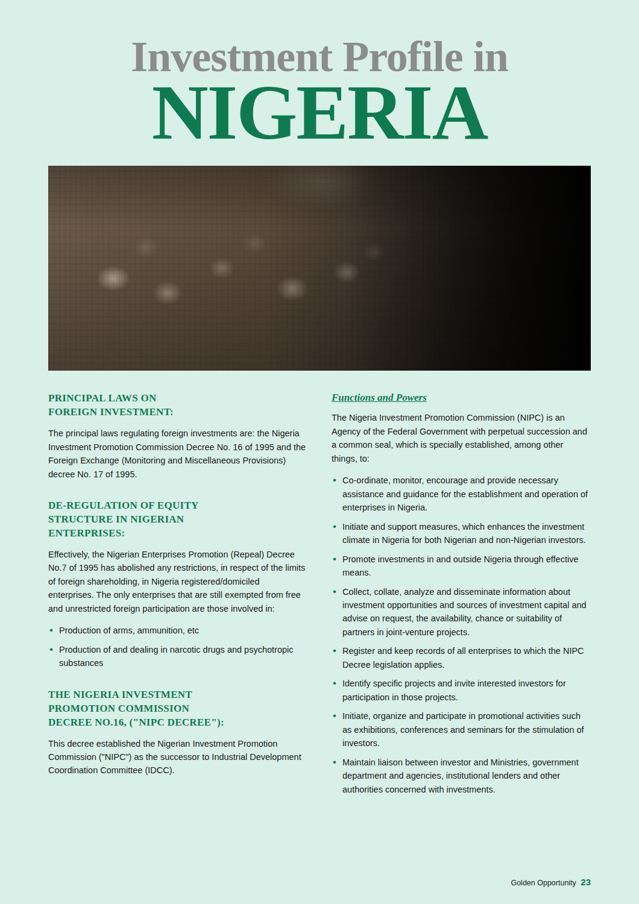Investment Profile in
NIGERIA
Principal Laws on
Foreign Investment:
The principal laws regulating foreign investments are: the Nigeria Investment Promotion Commission Decree No. 16 of 1995 and the Foreign Exchange (Monitoring and Miscellaneous Provisions) decree No. 17 of 1995.
De-Regulation of Equity
Structure in Nigerian
Enterprises:
Effectively, the Nigerian Enterprises Promotion (Repeal) Decree No.7 of 1995 has abolished any restrictions, in respect of the limits of foreign shareholding, in Nigeria registered/domiciled enterprises. The only enterprises that are still exempted from free and unrestricted foreign participation are those involved in:
Production of arms, ammunition, etc
Production of and dealing in narcotic drugs and psychotropic substances
The Nigeria Investment
Promotion Commission
Decree No.16, ("NIPC Decree"):
This decree established the Nigerian Investment Promotion Commission ("NIPC") as the successor to Industrial Development Coordination Committee (IDCC).
Functions and Powers
The Nigeria Investment Promotion Commission (NIPC) is an Agency of the Federal Government with perpetual succession and a common seal, which is specially established, among other things, to:
Co-ordinate, monitor, encourage and provide necessary assistance and guidance for the establishment and operation of enterprises in Nigeria.
Initiate and support measures, which enhances the investment climate in Nigeria for both Nigerian and non-Nigerian investors.
Promote investments in and outside Nigeria through effective means.
Collect, collate, analyze and disseminate information about investment opportunities and sources of investment capital and advise on request, the availability, chance or suitability of partners in joint-venture projects.
Register and keep records of all enterprises to which the NIPC Decree legislation applies.
Identify specific projects and invite interested investors for participation in those projects.
Initiate, organize and participate in promotional activities such as exhibitions, conferences and seminars for the stimulation of investors.
Maintain liaison between investor and Ministries, government department and agencies, institutional lenders and other authorities concerned with investments.
Golden Opportunity 23